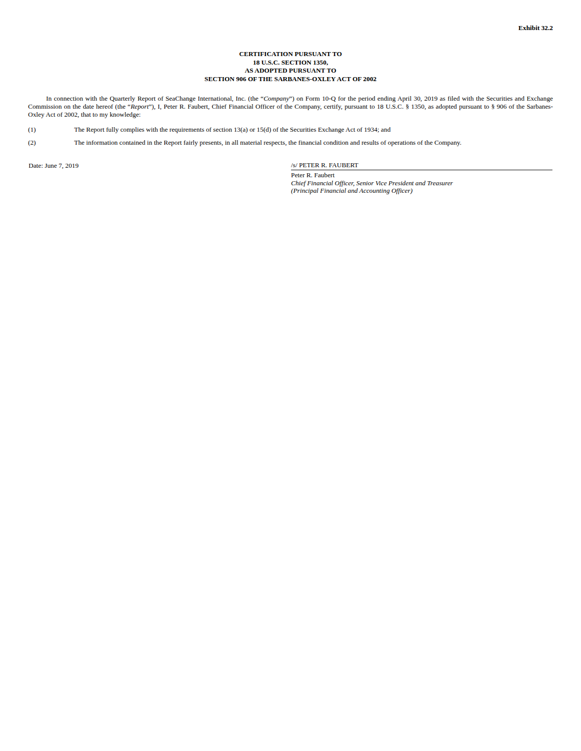Exhibit 32.2
CERTIFICATION PURSUANT TO
18 U.S.C. SECTION 1350,
AS ADOPTED PURSUANT TO
SECTION 906 OF THE SARBANES-OXLEY ACT OF 2002
In connection with the Quarterly Report of SeaChange International, Inc. (the “Company”) on Form 10-Q for the period ending April 30, 2019 as filed with the Securities and Exchange Commission on the date hereof (the “Report”), I, Peter R. Faubert, Chief Financial Officer of the Company, certify, pursuant to 18 U.S.C. § 1350, as adopted pursuant to § 906 of the Sarbanes-Oxley Act of 2002, that to my knowledge:
| (1) | | The Report fully complies with the requirements of section 13(a) or 15(d) of the Securities Exchange Act of 1934; and |
| (2) | | The information contained in the Report fairly presents, in all material respects, the financial condition and results of operations of the Company. |
| Date: June 7, 2019 | /s/ PETER R. FAUBERT Peter R. Faubert Chief Financial Officer, Senior Vice President and Treasurer (Principal Financial and Accounting Officer) |